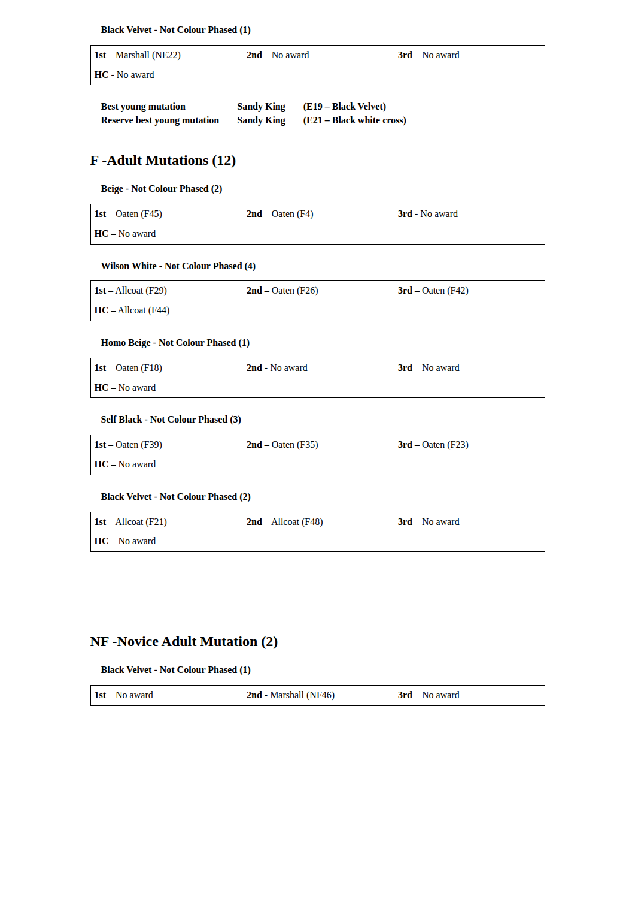Black Velvet - Not Colour Phased (1)
| 1st – Marshall (NE22) | 2nd – No award | 3rd – No award |
| HC - No award | | |
| Best young mutation | Sandy King | (E19 – Black Velvet) |
| Reserve best young mutation | Sandy King | (E21 – Black white cross) |
F -Adult Mutations (12)
Beige - Not Colour Phased (2)
| 1st – Oaten (F45) | 2nd – Oaten (F4) | 3rd - No award |
| HC – No award | | |
Wilson White - Not Colour Phased (4)
| 1st – Allcoat (F29) | 2nd – Oaten (F26) | 3rd – Oaten (F42) |
| HC – Allcoat (F44) | | |
Homo Beige - Not Colour Phased (1)
| 1st – Oaten (F18) | 2nd - No award | 3rd – No award |
| HC – No award | | |
Self Black - Not Colour Phased (3)
| 1st – Oaten (F39) | 2nd – Oaten (F35) | 3rd – Oaten (F23) |
| HC – No award | | |
Black Velvet - Not Colour Phased (2)
| 1st – Allcoat (F21) | 2nd – Allcoat (F48) | 3rd – No award |
| HC – No award | | |
NF -Novice Adult Mutation (2)
Black Velvet - Not Colour Phased (1)
| 1st – No award | 2nd - Marshall (NF46) | 3rd – No award |